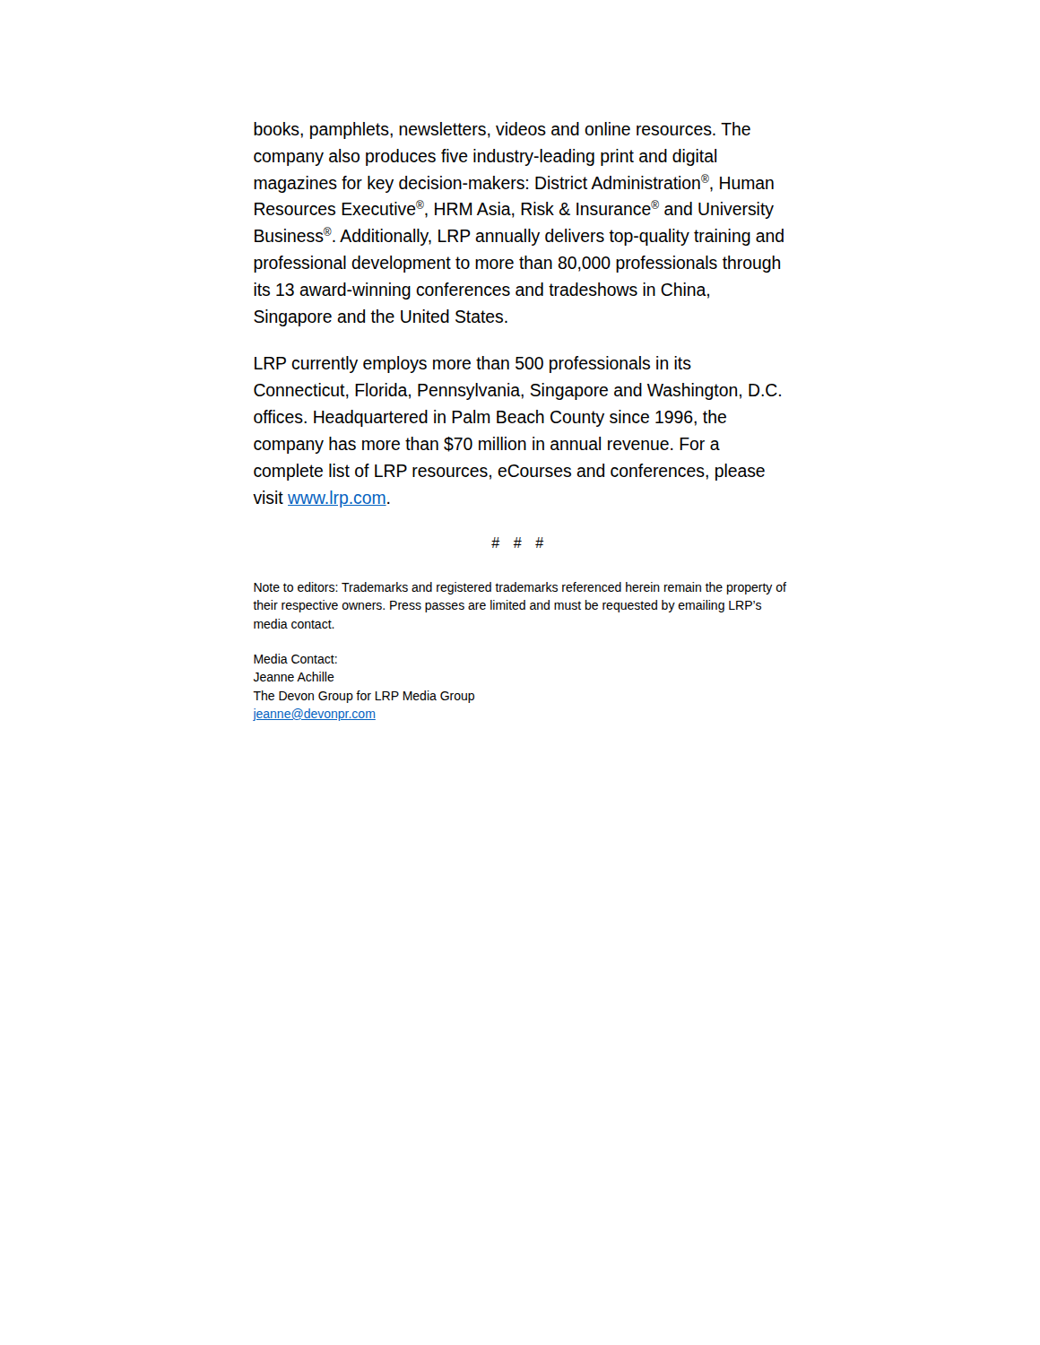books, pamphlets, newsletters, videos and online resources. The company also produces five industry-leading print and digital magazines for key decision-makers: District Administration®, Human Resources Executive®, HRM Asia, Risk & Insurance® and University Business®. Additionally, LRP annually delivers top-quality training and professional development to more than 80,000 professionals through its 13 award-winning conferences and tradeshows in China, Singapore and the United States.
LRP currently employs more than 500 professionals in its Connecticut, Florida, Pennsylvania, Singapore and Washington, D.C. offices. Headquartered in Palm Beach County since 1996, the company has more than $70 million in annual revenue. For a complete list of LRP resources, eCourses and conferences, please visit www.lrp.com.
# # #
Note to editors: Trademarks and registered trademarks referenced herein remain the property of their respective owners. Press passes are limited and must be requested by emailing LRP’s media contact.
Media Contact:
Jeanne Achille
The Devon Group for LRP Media Group
jeanne@devonpr.com